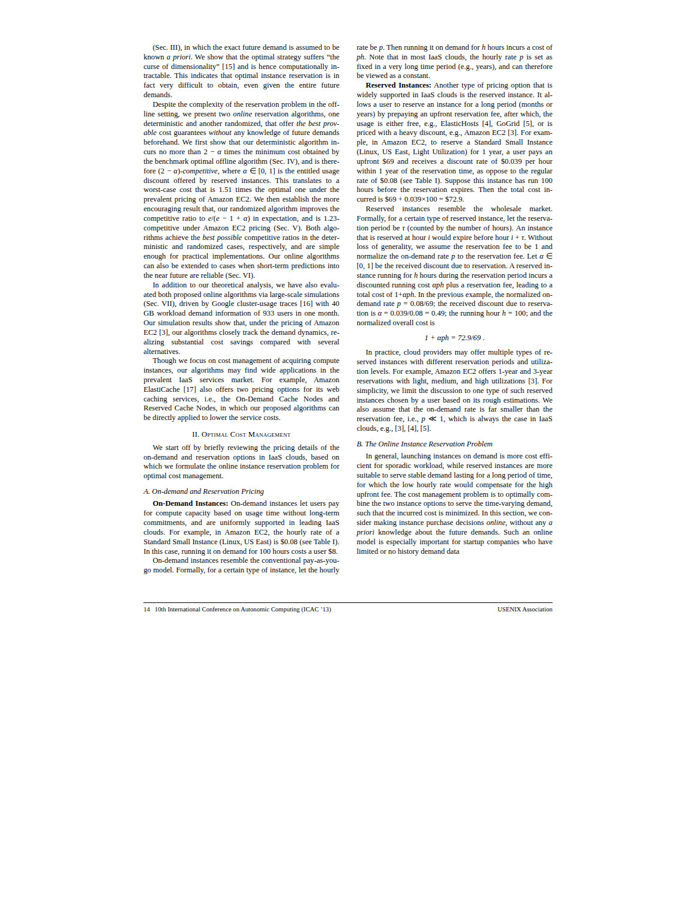(Sec. III), in which the exact future demand is assumed to be known a priori. We show that the optimal strategy suffers “the curse of dimensionality” [15] and is hence computationally intractable. This indicates that optimal instance reservation is in fact very difficult to obtain, even given the entire future demands.
Despite the complexity of the reservation problem in the offline setting, we present two online reservation algorithms, one deterministic and another randomized, that offer the best provable cost guarantees without any knowledge of future demands beforehand. We first show that our deterministic algorithm incurs no more than 2 − α times the minimum cost obtained by the benchmark optimal offline algorithm (Sec. IV), and is therefore (2 − α)-competitive, where α ∈ [0, 1] is the entitled usage discount offered by reserved instances. This translates to a worst-case cost that is 1.51 times the optimal one under the prevalent pricing of Amazon EC2. We then establish the more encouraging result that, our randomized algorithm improves the competitive ratio to e/(e − 1 + α) in expectation, and is 1.23-competitive under Amazon EC2 pricing (Sec. V). Both algorithms achieve the best possible competitive ratios in the deterministic and randomized cases, respectively, and are simple enough for practical implementations. Our online algorithms can also be extended to cases when short-term predictions into the near future are reliable (Sec. VI).
In addition to our theoretical analysis, we have also evaluated both proposed online algorithms via large-scale simulations (Sec. VII), driven by Google cluster-usage traces [16] with 40 GB workload demand information of 933 users in one month. Our simulation results show that, under the pricing of Amazon EC2 [3], our algorithms closely track the demand dynamics, realizing substantial cost savings compared with several alternatives.
Though we focus on cost management of acquiring compute instances, our algorithms may find wide applications in the prevalent IaaS services market. For example, Amazon ElastiCache [17] also offers two pricing options for its web caching services, i.e., the On-Demand Cache Nodes and Reserved Cache Nodes, in which our proposed algorithms can be directly applied to lower the service costs.
II. Optimal Cost Management
We start off by briefly reviewing the pricing details of the on-demand and reservation options in IaaS clouds, based on which we formulate the online instance reservation problem for optimal cost management.
A. On-demand and Reservation Pricing
On-Demand Instances: On-demand instances let users pay for compute capacity based on usage time without long-term commitments, and are uniformly supported in leading IaaS clouds. For example, in Amazon EC2, the hourly rate of a Standard Small Instance (Linux, US East) is $0.08 (see Table I). In this case, running it on demand for 100 hours costs a user $8.
On-demand instances resemble the conventional pay-as-you-go model. Formally, for a certain type of instance, let the hourly rate be p. Then running it on demand for h hours incurs a cost of ph. Note that in most IaaS clouds, the hourly rate p is set as fixed in a very long time period (e.g., years), and can therefore be viewed as a constant.
Reserved Instances: Another type of pricing option that is widely supported in IaaS clouds is the reserved instance. It allows a user to reserve an instance for a long period (months or years) by prepaying an upfront reservation fee, after which, the usage is either free, e.g., ElasticHosts [4], GoGrid [5], or is priced with a heavy discount, e.g., Amazon EC2 [3]. For example, in Amazon EC2, to reserve a Standard Small Instance (Linux, US East, Light Utilization) for 1 year, a user pays an upfront $69 and receives a discount rate of $0.039 per hour within 1 year of the reservation time, as oppose to the regular rate of $0.08 (see Table I). Suppose this instance has run 100 hours before the reservation expires. Then the total cost incurred is $69 + 0.039×100 = $72.9.
Reserved instances resemble the wholesale market. Formally, for a certain type of reserved instance, let the reservation period be τ (counted by the number of hours). An instance that is reserved at hour i would expire before hour i + τ. Without loss of generality, we assume the reservation fee to be 1 and normalize the on-demand rate p to the reservation fee. Let α ∈ [0, 1] be the received discount due to reservation. A reserved instance running for h hours during the reservation period incurs a discounted running cost αph plus a reservation fee, leading to a total cost of 1+αph. In the previous example, the normalized on-demand rate p = 0.08/69; the received discount due to reservation is α = 0.039/0.08 = 0.49; the running hour h = 100; and the normalized overall cost is
1 + αph = 72.9/69 .
In practice, cloud providers may offer multiple types of reserved instances with different reservation periods and utilization levels. For example, Amazon EC2 offers 1-year and 3-year reservations with light, medium, and high utilizations [3]. For simplicity, we limit the discussion to one type of such reserved instances chosen by a user based on its rough estimations. We also assume that the on-demand rate is far smaller than the reservation fee, i.e., p ≪ 1, which is always the case in IaaS clouds, e.g., [3], [4], [5].
B. The Online Instance Reservation Problem
In general, launching instances on demand is more cost efficient for sporadic workload, while reserved instances are more suitable to serve stable demand lasting for a long period of time, for which the low hourly rate would compensate for the high upfront fee. The cost management problem is to optimally combine the two instance options to serve the time-varying demand, such that the incurred cost is minimized. In this section, we consider making instance purchase decisions online, without any a priori knowledge about the future demands. Such an online model is especially important for startup companies who have limited or no history demand data
14 10th International Conference on Autonomic Computing (ICAC ’13)
USENIX Association